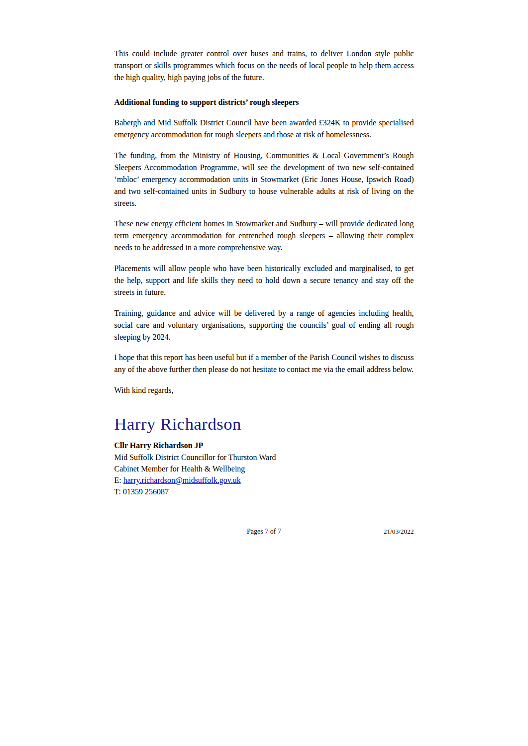This could include greater control over buses and trains, to deliver London style public transport or skills programmes which focus on the needs of local people to help them access the high quality, high paying jobs of the future.
Additional funding to support districts’ rough sleepers
Babergh and Mid Suffolk District Council have been awarded £324K to provide specialised emergency accommodation for rough sleepers and those at risk of homelessness.
The funding, from the Ministry of Housing, Communities & Local Government’s Rough Sleepers Accommodation Programme, will see the development of two new self-contained ‘mbloc’ emergency accommodation units in Stowmarket (Eric Jones House, Ipswich Road) and two self-contained units in Sudbury to house vulnerable adults at risk of living on the streets.
These new energy efficient homes in Stowmarket and Sudbury – will provide dedicated long term emergency accommodation for entrenched rough sleepers – allowing their complex needs to be addressed in a more comprehensive way.
Placements will allow people who have been historically excluded and marginalised, to get the help, support and life skills they need to hold down a secure tenancy and stay off the streets in future.
Training, guidance and advice will be delivered by a range of agencies including health, social care and voluntary organisations, supporting the councils’ goal of ending all rough sleeping by 2024.
I hope that this report has been useful but if a member of the Parish Council wishes to discuss any of the above further then please do not hesitate to contact me via the email address below.
With kind regards,
Harry Richardson
Cllr Harry Richardson JP
Mid Suffolk District Councillor for Thurston Ward
Cabinet Member for Health & Wellbeing
E: harry.richardson@midsuffolk.gov.uk
T: 01359 256087
Pages 7 of 7
21/03/2022